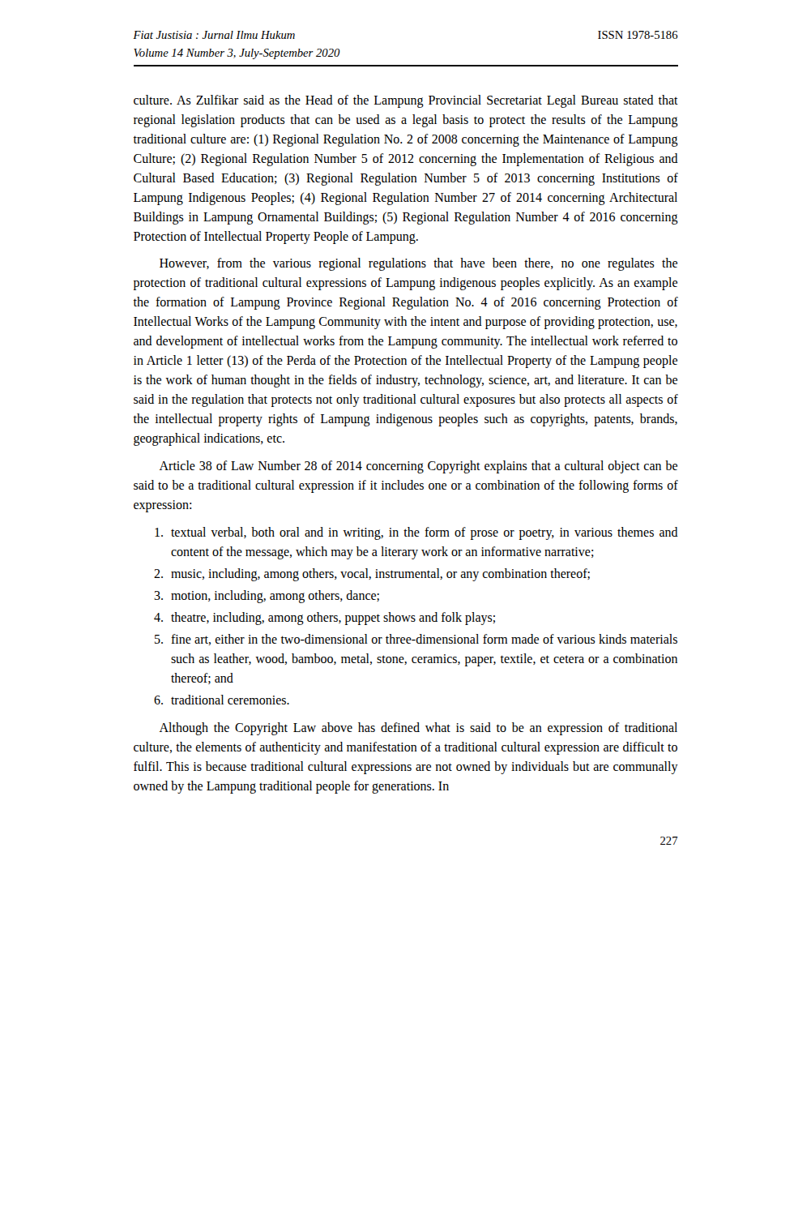Fiat Justisia : Jurnal Ilmu Hukum
Volume 14 Number 3, July-September 2020
ISSN 1978-5186
culture. As Zulfikar said as the Head of the Lampung Provincial Secretariat Legal Bureau stated that regional legislation products that can be used as a legal basis to protect the results of the Lampung traditional culture are: (1) Regional Regulation No. 2 of 2008 concerning the Maintenance of Lampung Culture; (2) Regional Regulation Number 5 of 2012 concerning the Implementation of Religious and Cultural Based Education; (3) Regional Regulation Number 5 of 2013 concerning Institutions of Lampung Indigenous Peoples; (4) Regional Regulation Number 27 of 2014 concerning Architectural Buildings in Lampung Ornamental Buildings; (5) Regional Regulation Number 4 of 2016 concerning Protection of Intellectual Property People of Lampung.
However, from the various regional regulations that have been there, no one regulates the protection of traditional cultural expressions of Lampung indigenous peoples explicitly. As an example the formation of Lampung Province Regional Regulation No. 4 of 2016 concerning Protection of Intellectual Works of the Lampung Community with the intent and purpose of providing protection, use, and development of intellectual works from the Lampung community. The intellectual work referred to in Article 1 letter (13) of the Perda of the Protection of the Intellectual Property of the Lampung people is the work of human thought in the fields of industry, technology, science, art, and literature. It can be said in the regulation that protects not only traditional cultural exposures but also protects all aspects of the intellectual property rights of Lampung indigenous peoples such as copyrights, patents, brands, geographical indications, etc.
Article 38 of Law Number 28 of 2014 concerning Copyright explains that a cultural object can be said to be a traditional cultural expression if it includes one or a combination of the following forms of expression:
textual verbal, both oral and in writing, in the form of prose or poetry, in various themes and content of the message, which may be a literary work or an informative narrative;
music, including, among others, vocal, instrumental, or any combination thereof;
motion, including, among others, dance;
theatre, including, among others, puppet shows and folk plays;
fine art, either in the two-dimensional or three-dimensional form made of various kinds materials such as leather, wood, bamboo, metal, stone, ceramics, paper, textile, et cetera or a combination thereof; and
traditional ceremonies.
Although the Copyright Law above has defined what is said to be an expression of traditional culture, the elements of authenticity and manifestation of a traditional cultural expression are difficult to fulfil. This is because traditional cultural expressions are not owned by individuals but are communally owned by the Lampung traditional people for generations. In
227